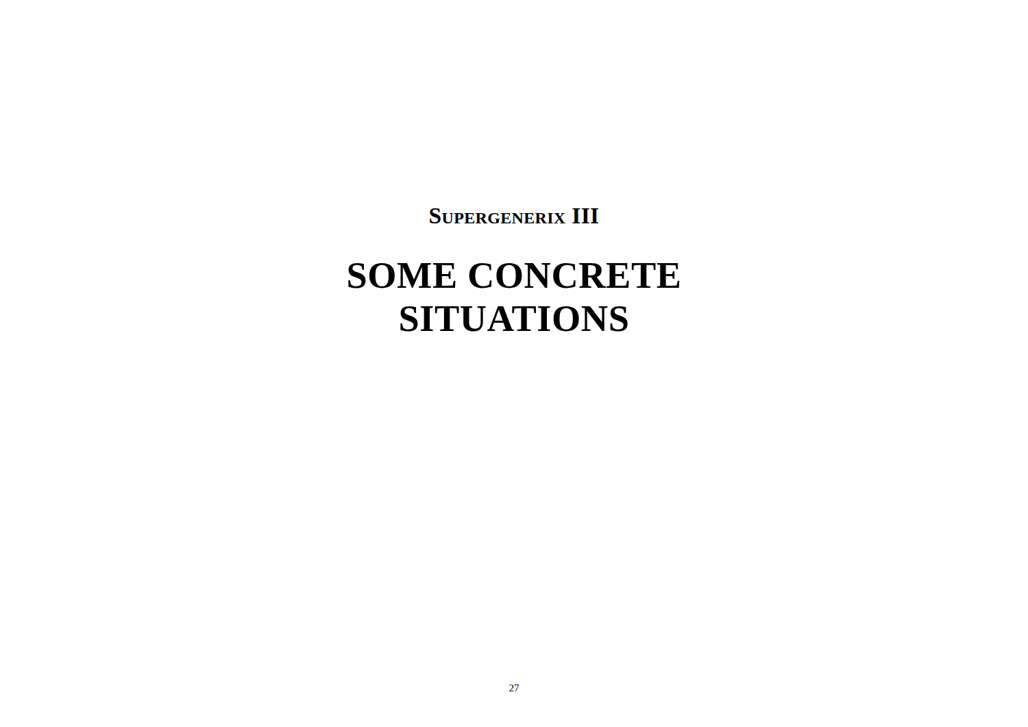Supergenerix III
SOME CONCRETE
SITUATIONS
27